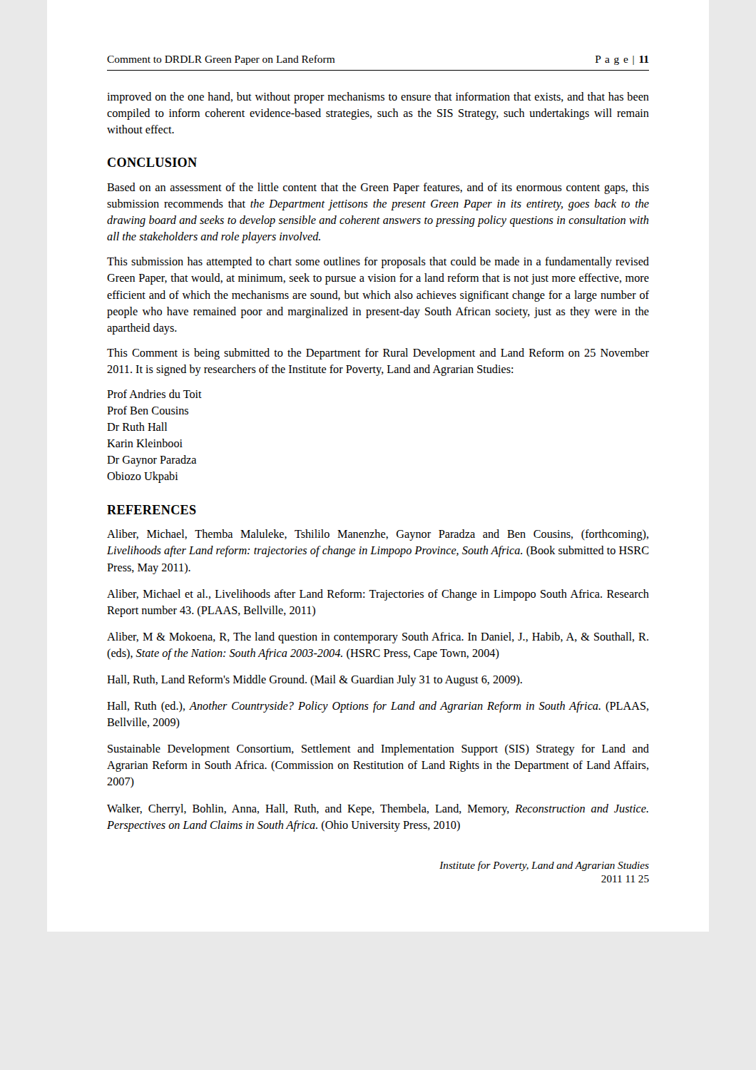Comment to DRDLR Green Paper on Land Reform
P a g e | 11
improved on the one hand, but without proper mechanisms to ensure that information that exists, and that has been compiled to inform coherent evidence-based strategies, such as the SIS Strategy, such undertakings will remain without effect.
Conclusion
Based on an assessment of the little content that the Green Paper features, and of its enormous content gaps, this submission recommends that the Department jettisons the present Green Paper in its entirety, goes back to the drawing board and seeks to develop sensible and coherent answers to pressing policy questions in consultation with all the stakeholders and role players involved.
This submission has attempted to chart some outlines for proposals that could be made in a fundamentally revised Green Paper, that would, at minimum, seek to pursue a vision for a land reform that is not just more effective, more efficient and of which the mechanisms are sound, but which also achieves significant change for a large number of people who have remained poor and marginalized in present-day South African society, just as they were in the apartheid days.
This Comment is being submitted to the Department for Rural Development and Land Reform on 25 November 2011. It is signed by researchers of the Institute for Poverty, Land and Agrarian Studies:
Prof Andries du Toit
Prof Ben Cousins
Dr Ruth Hall
Karin Kleinbooi
Dr Gaynor Paradza
Obiozo Ukpabi
References
Aliber, Michael, Themba Maluleke, Tshililo Manenzhe, Gaynor Paradza and Ben Cousins, (forthcoming), Livelihoods after Land reform: trajectories of change in Limpopo Province, South Africa. (Book submitted to HSRC Press, May 2011).
Aliber, Michael et al., Livelihoods after Land Reform: Trajectories of Change in Limpopo South Africa. Research Report number 43. (PLAAS, Bellville, 2011)
Aliber, M & Mokoena, R, The land question in contemporary South Africa. In Daniel, J., Habib, A, & Southall, R. (eds), State of the Nation: South Africa 2003-2004. (HSRC Press, Cape Town, 2004)
Hall, Ruth, Land Reform's Middle Ground. (Mail & Guardian July 31 to August 6, 2009).
Hall, Ruth (ed.), Another Countryside? Policy Options for Land and Agrarian Reform in South Africa. (PLAAS, Bellville, 2009)
Sustainable Development Consortium, Settlement and Implementation Support (SIS) Strategy for Land and Agrarian Reform in South Africa. (Commission on Restitution of Land Rights in the Department of Land Affairs, 2007)
Walker, Cherryl, Bohlin, Anna, Hall, Ruth, and Kepe, Thembela, Land, Memory, Reconstruction and Justice. Perspectives on Land Claims in South Africa. (Ohio University Press, 2010)
Institute for Poverty, Land and Agrarian Studies
2011 11 25